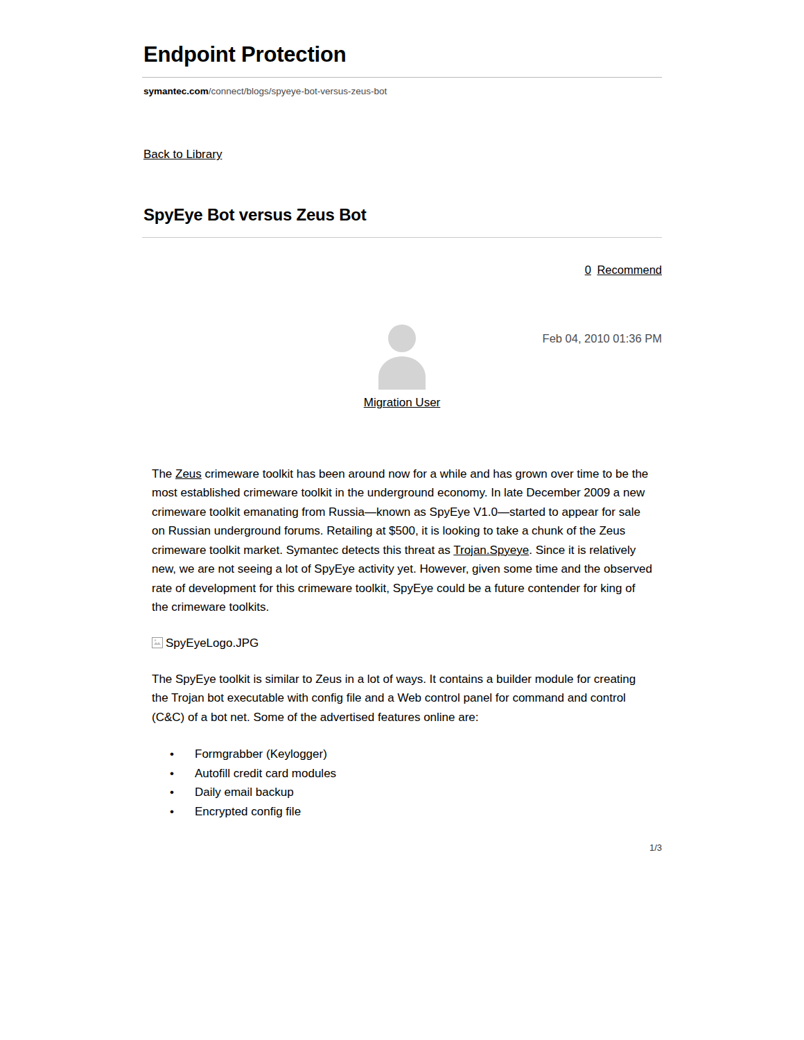Endpoint Protection
symantec.com/connect/blogs/spyeye-bot-versus-zeus-bot
Back to Library
SpyEye Bot versus Zeus Bot
0 Recommend
Feb 04, 2010 01:36 PM
Migration User
The Zeus crimeware toolkit has been around now for a while and has grown over time to be the most established crimeware toolkit in the underground economy. In late December 2009 a new crimeware toolkit emanating from Russia—known as SpyEye V1.0—started to appear for sale on Russian underground forums. Retailing at $500, it is looking to take a chunk of the Zeus crimeware toolkit market. Symantec detects this threat as Trojan.Spyeye. Since it is relatively new, we are not seeing a lot of SpyEye activity yet. However, given some time and the observed rate of development for this crimeware toolkit, SpyEye could be a future contender for king of the crimeware toolkits.
SpyEyeLogo.JPG
The SpyEye toolkit is similar to Zeus in a lot of ways. It contains a builder module for creating the Trojan bot executable with config file and a Web control panel for command and control (C&C) of a bot net. Some of the advertised features online are:
Formgrabber (Keylogger)
Autofill credit card modules
Daily email backup
Encrypted config file
1/3